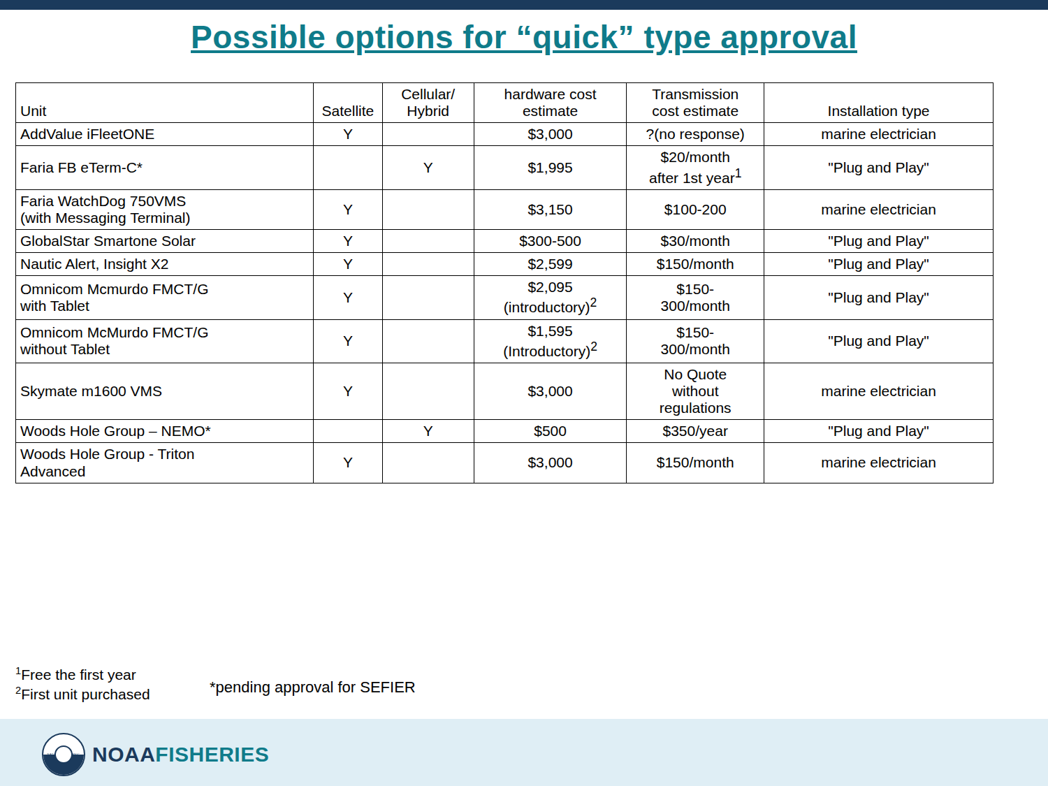Possible options for “quick” type approval
| Unit | Satellite | Cellular/ Hybrid | hardware cost estimate | Transmission cost estimate | Installation type |
| --- | --- | --- | --- | --- | --- |
| AddValue iFleetONE | Y | | $3,000 | ?(no response) | marine electrician |
| Faria FB eTerm-C* | | Y | $1,995 | $20/month after 1st year 1 | "Plug and Play" |
| Faria WatchDog 750VMS (with Messaging Terminal) | Y | | $3,150 | $100-200 | marine electrician |
| GlobalStar Smartone Solar | Y | | $300-500 | $30/month | "Plug and Play" |
| Nautic Alert, Insight X2 | Y | | $2,599 | $150/month | "Plug and Play" |
| Omnicom Mcmurdo FMCT/G with Tablet | Y | | $2,095 (introductory) 2 | $150- 300/month | "Plug and Play" |
| Omnicom McMurdo FMCT/G without Tablet | Y | | $1,595 (Introductory) 2 | $150- 300/month | "Plug and Play" |
| Skymate m1600 VMS | Y | | $3,000 | No Quote without regulations | marine electrician |
| Woods Hole Group – NEMO* | | Y | $500 | $350/year | "Plug and Play" |
| Woods Hole Group - Triton Advanced | Y | | $3,000 | $150/month | marine electrician |
1Free the first year
2First unit purchased
*pending approval for SEFIER
NATIONAL OCEANIC AND ATMOSPHERIC ADMINISTRATION • U.S. DEPARTMENT OF COMMERCE
NOAAFISHERIES